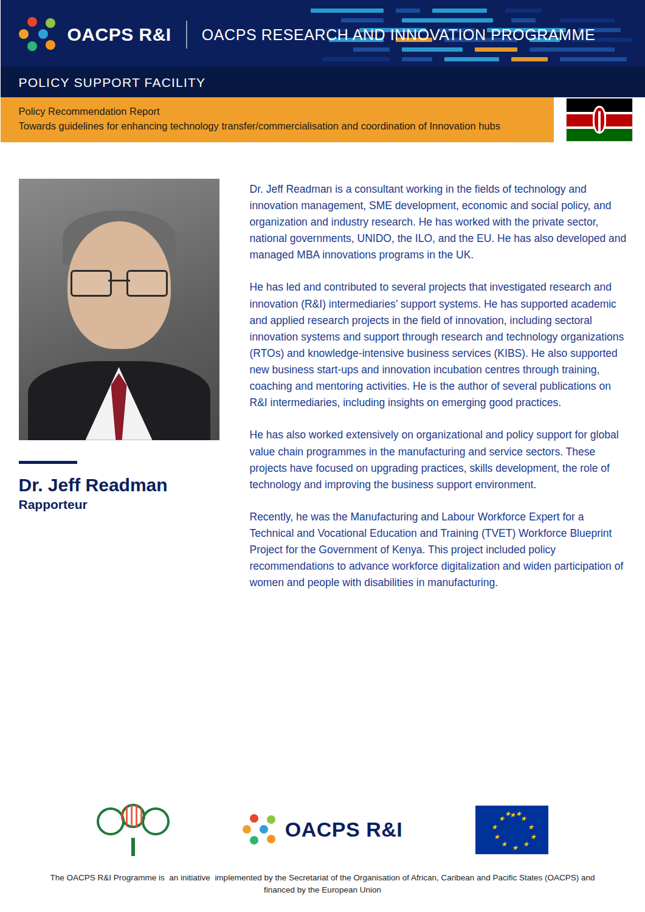OACPS R&I
OACPS RESEARCH AND INNOVATION PROGRAMME
POLICY SUPPORT FACILITY
Policy Recommendation Report
Towards guidelines for enhancing technology transfer/commercialisation and coordination of Innovation hubs
Dr. Jeff Readman
Rapporteur
Dr. Jeff Readman is a consultant working in the fields of technology and innovation management, SME development, economic and social policy, and organization and industry research. He has worked with the private sector, national governments, UNIDO, the ILO, and the EU. He has also developed and managed MBA innovations programs in the UK.
He has led and contributed to several projects that investigated research and innovation (R&I) intermediaries’ support systems. He has supported academic and applied research projects in the field of innovation, including sectoral innovation systems and support through research and technology organizations (RTOs) and knowledge-intensive business services (KIBS). He also supported new business start-ups and innovation incubation centres through training, coaching and mentoring activities. He is the author of several publications on R&I intermediaries, including insights on emerging good practices.
He has also worked extensively on organizational and policy support for global value chain programmes in the manufacturing and service sectors. These projects have focused on upgrading practices, skills development, the role of technology and improving the business support environment.
Recently, he was the Manufacturing and Labour Workforce Expert for a Technical and Vocational Education and Training (TVET) Workforce Blueprint Project for the Government of Kenya. This project included policy recommendations to advance workforce digitalization and widen participation of women and people with disabilities in manufacturing.
OACPS R&I
★ ★ ★ ★ ★ ★ ★ ★ ★ ★ ★ ★
The OACPS R&I Programme is an initiative implemented by the Secretariat of the Organisation of African, Caribean and Pacific States (OACPS) and financed by the European Union